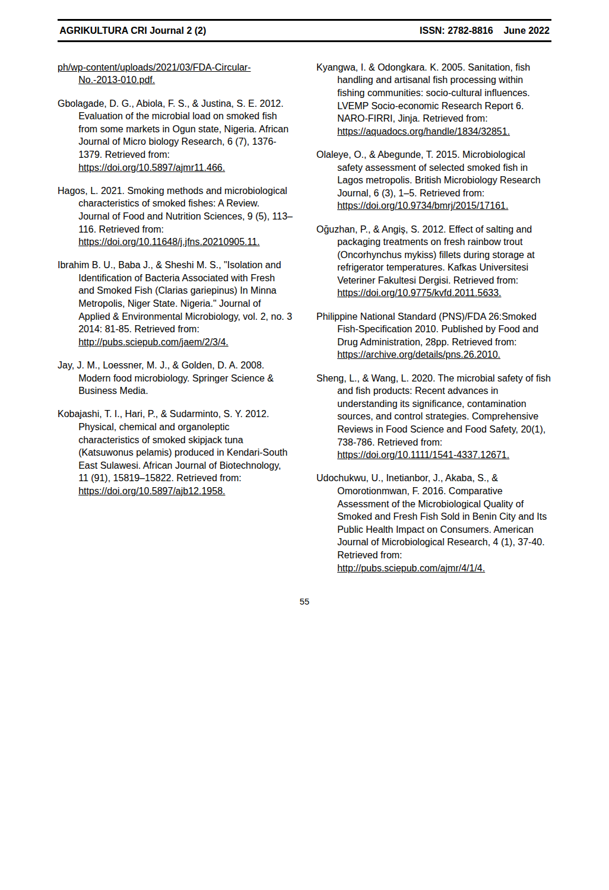AGRIKULTURA CRI Journal 2 (2) ISSN: 2782-8816 June 2022
ph/wp-content/uploads/2021/03/FDA-Circular-No.-2013-010.pdf.
Gbolagade, D. G., Abiola, F. S., & Justina, S. E. 2012. Evaluation of the microbial load on smoked fish from some markets in Ogun state, Nigeria. African Journal of Micro biology Research, 6 (7), 1376-1379. Retrieved from: https://doi.org/10.5897/ajmr11.466.
Hagos, L. 2021. Smoking methods and microbiological characteristics of smoked fishes: A Review. Journal of Food and Nutrition Sciences, 9 (5), 113–116. Retrieved from: https://doi.org/10.11648/j.jfns.20210905.11.
Ibrahim B. U., Baba J., & Sheshi M. S., "Isolation and Identification of Bacteria Associated with Fresh and Smoked Fish (Clarias gariepinus) In Minna Metropolis, Niger State. Nigeria." Journal of Applied & Environmental Microbiology, vol. 2, no. 3 2014: 81-85. Retrieved from: http://pubs.sciepub.com/jaem/2/3/4.
Jay, J. M., Loessner, M. J., & Golden, D. A. 2008. Modern food microbiology. Springer Science & Business Media.
Kobajashi, T. I., Hari, P., & Sudarminto, S. Y. 2012. Physical, chemical and organoleptic characteristics of smoked skipjack tuna (Katsuwonus pelamis) produced in Kendari-South East Sulawesi. African Journal of Biotechnology, 11 (91), 15819–15822. Retrieved from: https://doi.org/10.5897/ajb12.1958.
Kyangwa, I. & Odongkara. K. 2005. Sanitation, fish handling and artisanal fish processing within fishing communities: socio-cultural influences. LVEMP Socio-economic Research Report 6. NARO-FIRRI, Jinja. Retrieved from: https://aquadocs.org/handle/1834/32851.
Olaleye, O., & Abegunde, T. 2015. Microbiological safety assessment of selected smoked fish in Lagos metropolis. British Microbiology Research Journal, 6 (3), 1–5. Retrieved from: https://doi.org/10.9734/bmrj/2015/17161.
Oğuzhan, P., & Angiş, S. 2012. Effect of salting and packaging treatments on fresh rainbow trout (Oncorhynchus mykiss) fillets during storage at refrigerator temperatures. Kafkas Universitesi Veteriner Fakultesi Dergisi. Retrieved from: https://doi.org/10.9775/kvfd.2011.5633.
Philippine National Standard (PNS)/FDA 26:Smoked Fish-Specification 2010. Published by Food and Drug Administration, 28pp. Retrieved from: https://archive.org/details/pns.26.2010.
Sheng, L., & Wang, L. 2020. The microbial safety of fish and fish products: Recent advances in understanding its significance, contamination sources, and control strategies. Comprehensive Reviews in Food Science and Food Safety, 20(1), 738-786. Retrieved from: https://doi.org/10.1111/1541-4337.12671.
Udochukwu, U., Inetianbor, J., Akaba, S., & Omorotionmwan, F. 2016. Comparative Assessment of the Microbiological Quality of Smoked and Fresh Fish Sold in Benin City and Its Public Health Impact on Consumers. American Journal of Microbiological Research, 4 (1), 37-40. Retrieved from: http://pubs.sciepub.com/ajmr/4/1/4.
55